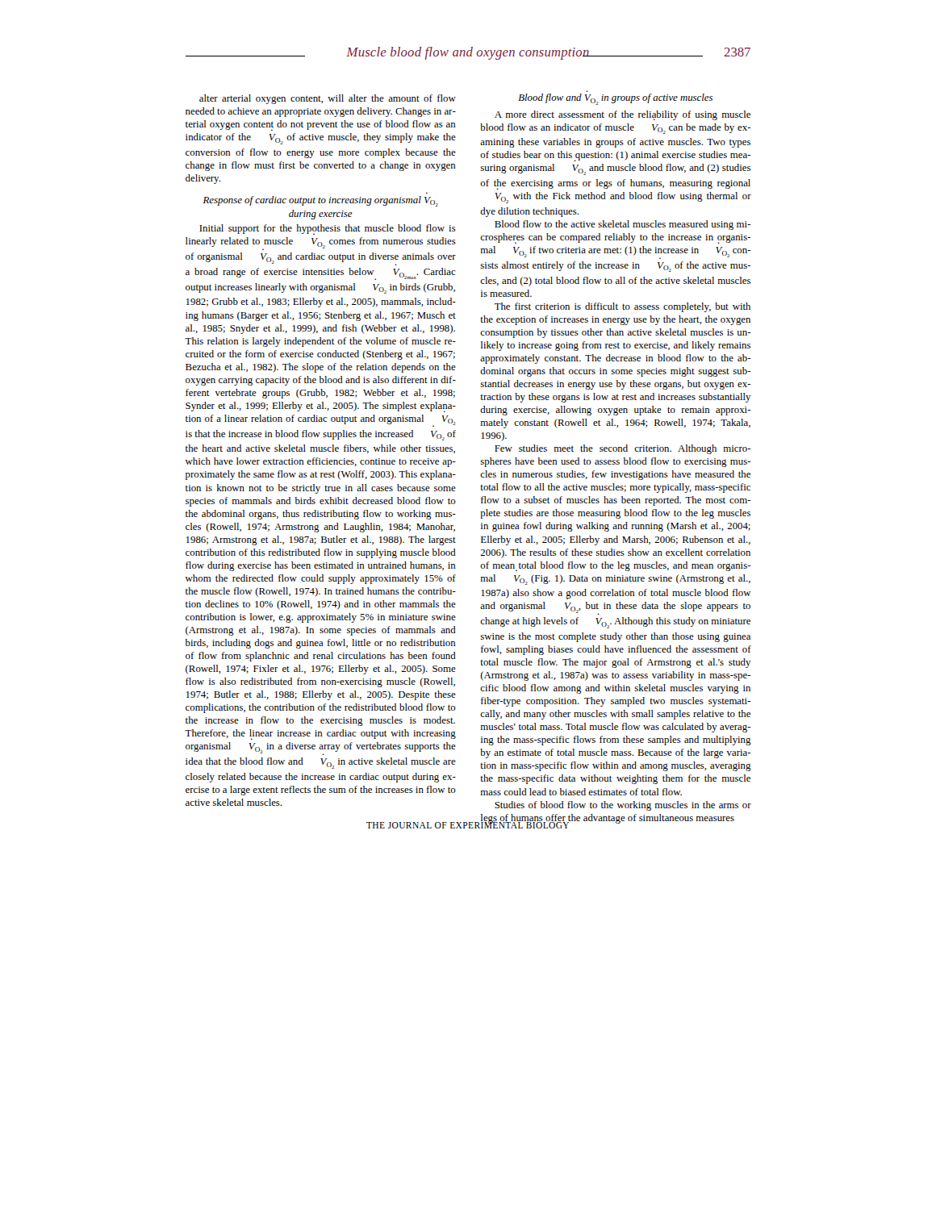Muscle blood flow and oxygen consumption
2387
alter arterial oxygen content, will alter the amount of flow needed to achieve an appropriate oxygen delivery. Changes in arterial oxygen content do not prevent the use of blood flow as an indicator of the VO2 of active muscle, they simply make the conversion of flow to energy use more complex because the change in flow must first be converted to a change in oxygen delivery.
Response of cardiac output to increasing organismal VO2
during exercise
Initial support for the hypothesis that muscle blood flow is linearly related to muscle VO2 comes from numerous studies of organismal VO2 and cardiac output in diverse animals over a broad range of exercise intensities below VO2max. Cardiac output increases linearly with organismal VO2 in birds (Grubb, 1982; Grubb et al., 1983; Ellerby et al., 2005), mammals, including humans (Barger et al., 1956; Stenberg et al., 1967; Musch et al., 1985; Snyder et al., 1999), and fish (Webber et al., 1998). This relation is largely independent of the volume of muscle recruited or the form of exercise conducted (Stenberg et al., 1967; Bezucha et al., 1982). The slope of the relation depends on the oxygen carrying capacity of the blood and is also different in different vertebrate groups (Grubb, 1982; Webber et al., 1998; Synder et al., 1999; Ellerby et al., 2005). The simplest explanation of a linear relation of cardiac output and organismal VO2 is that the increase in blood flow supplies the increased VO2 of the heart and active skeletal muscle fibers, while other tissues, which have lower extraction efficiencies, continue to receive approximately the same flow as at rest (Wolff, 2003). This explanation is known not to be strictly true in all cases because some species of mammals and birds exhibit decreased blood flow to the abdominal organs, thus redistributing flow to working muscles (Rowell, 1974; Armstrong and Laughlin, 1984; Manohar, 1986; Armstrong et al., 1987a; Butler et al., 1988). The largest contribution of this redistributed flow in supplying muscle blood flow during exercise has been estimated in untrained humans, in whom the redirected flow could supply approximately 15% of the muscle flow (Rowell, 1974). In trained humans the contribution declines to 10% (Rowell, 1974) and in other mammals the contribution is lower, e.g. approximately 5% in miniature swine (Armstrong et al., 1987a). In some species of mammals and birds, including dogs and guinea fowl, little or no redistribution of flow from splanchnic and renal circulations has been found (Rowell, 1974; Fixler et al., 1976; Ellerby et al., 2005). Some flow is also redistributed from non-exercising muscle (Rowell, 1974; Butler et al., 1988; Ellerby et al., 2005). Despite these complications, the contribution of the redistributed blood flow to the increase in flow to the exercising muscles is modest. Therefore, the linear increase in cardiac output with increasing organismal VO2 in a diverse array of vertebrates supports the idea that the blood flow and VO2 in active skeletal muscle are closely related because the increase in cardiac output during exercise to a large extent reflects the sum of the increases in flow to active skeletal muscles.
Blood flow and VO2 in groups of active muscles
A more direct assessment of the reliability of using muscle blood flow as an indicator of muscle VO2 can be made by examining these variables in groups of active muscles. Two types of studies bear on this question: (1) animal exercise studies measuring organismal VO2 and muscle blood flow, and (2) studies of the exercising arms or legs of humans, measuring regional VO2 with the Fick method and blood flow using thermal or dye dilution techniques.
Blood flow to the active skeletal muscles measured using microspheres can be compared reliably to the increase in organismal VO2 if two criteria are met: (1) the increase in VO2 consists almost entirely of the increase in VO2 of the active muscles, and (2) total blood flow to all of the active skeletal muscles is measured.
The first criterion is difficult to assess completely, but with the exception of increases in energy use by the heart, the oxygen consumption by tissues other than active skeletal muscles is unlikely to increase going from rest to exercise, and likely remains approximately constant. The decrease in blood flow to the abdominal organs that occurs in some species might suggest substantial decreases in energy use by these organs, but oxygen extraction by these organs is low at rest and increases substantially during exercise, allowing oxygen uptake to remain approximately constant (Rowell et al., 1964; Rowell, 1974; Takala, 1996).
Few studies meet the second criterion. Although microspheres have been used to assess blood flow to exercising muscles in numerous studies, few investigations have measured the total flow to all the active muscles; more typically, mass-specific flow to a subset of muscles has been reported. The most complete studies are those measuring blood flow to the leg muscles in guinea fowl during walking and running (Marsh et al., 2004; Ellerby et al., 2005; Ellerby and Marsh, 2006; Rubenson et al., 2006). The results of these studies show an excellent correlation of mean total blood flow to the leg muscles, and mean organismal VO2 (Fig. 1). Data on miniature swine (Armstrong et al., 1987a) also show a good correlation of total muscle blood flow and organismal VO2, but in these data the slope appears to change at high levels of VO2. Although this study on miniature swine is the most complete study other than those using guinea fowl, sampling biases could have influenced the assessment of total muscle flow. The major goal of Armstrong et al.'s study (Armstrong et al., 1987a) was to assess variability in mass-specific blood flow among and within skeletal muscles varying in fiber-type composition. They sampled two muscles systematically, and many other muscles with small samples relative to the muscles' total mass. Total muscle flow was calculated by averaging the mass-specific flows from these samples and multiplying by an estimate of total muscle mass. Because of the large variation in mass-specific flow within and among muscles, averaging the mass-specific data without weighting them for the muscle mass could lead to biased estimates of total flow.
Studies of blood flow to the working muscles in the arms or legs of humans offer the advantage of simultaneous measures
THE JOURNAL OF EXPERIMENTAL BIOLOGY